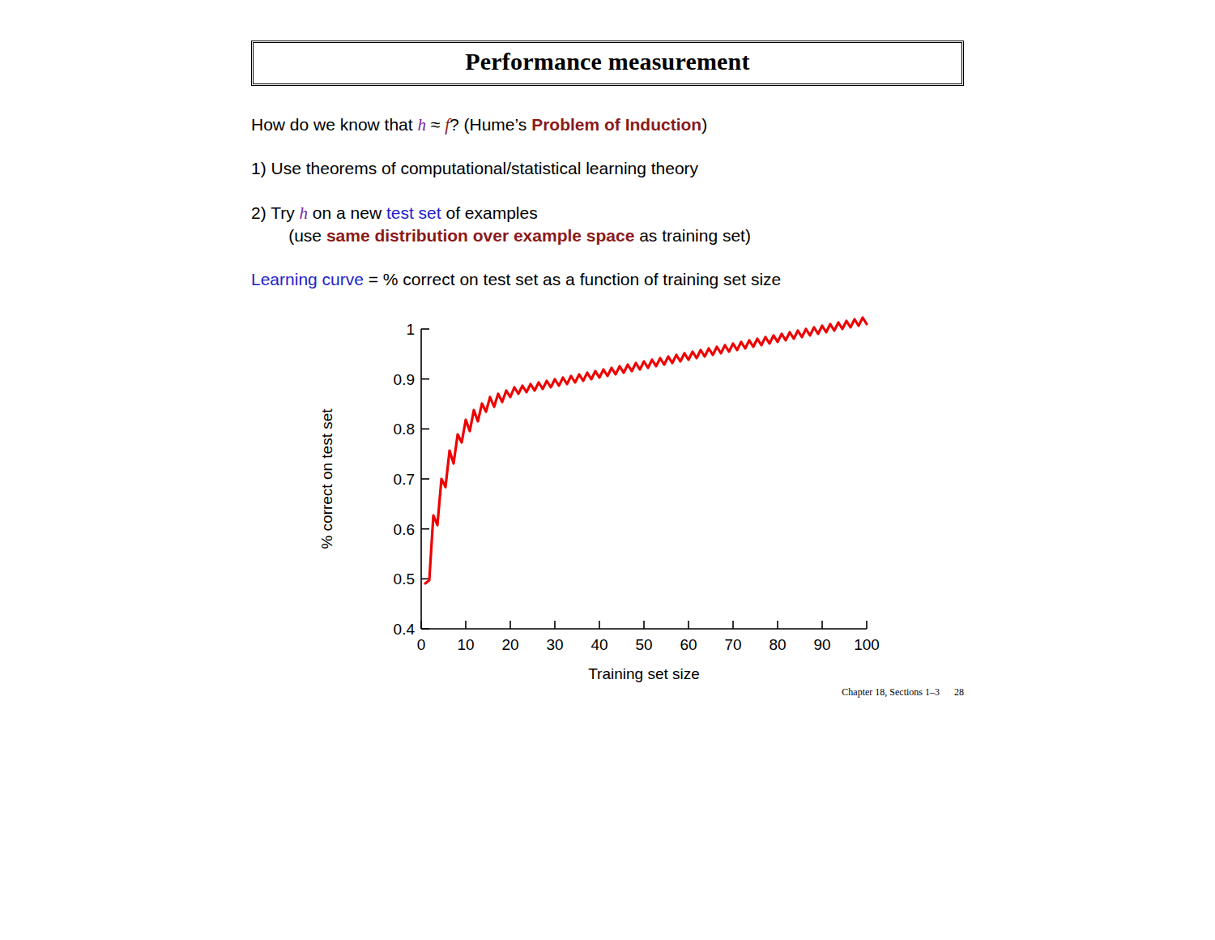Performance measurement
How do we know that h ≈ f? (Hume’s Problem of Induction)
1) Use theorems of computational/statistical learning theory
2) Try h on a new test set of examples (use same distribution over example space as training set)
Learning curve = % correct on test set as a function of training set size
0.4 0.5 0.6 0.7 0.8 0.9 1 0 10 20 30 40 50 60 70 80 90 100 Training set size % correct on test set
Chapter 18, Sections 1–328